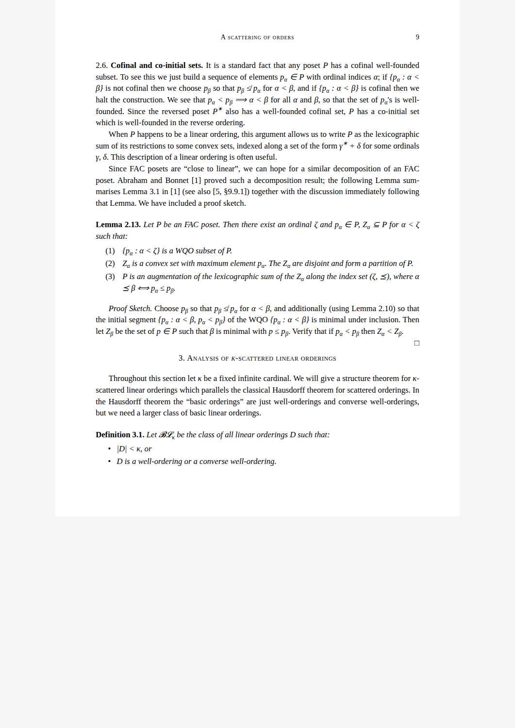A scattering of orders 9
2.6. Cofinal and co-initial sets. It is a standard fact that any poset P has a cofinal well-founded subset. To see this we just build a sequence of elements pα ∈ P with ordinal indices α; if {pα : α < β} is not cofinal then we choose pβ so that pβ ≰ pα for α < β, and if {pα : α < β} is cofinal then we halt the construction. We see that pα < pβ ⟹ α < β for all α and β, so that the set of pα's is well-founded. Since the reversed poset P∗ also has a well-founded cofinal set, P has a co-initial set which is well-founded in the reverse ordering.
When P happens to be a linear ordering, this argument allows us to write P as the lexicographic sum of its restrictions to some convex sets, indexed along a set of the form γ∗ + δ for some ordinals γ, δ. This description of a linear ordering is often useful.
Since FAC posets are “close to linear”, we can hope for a similar decomposition of an FAC poset. Abraham and Bonnet [1] proved such a decomposition result; the following Lemma summarises Lemma 3.1 in [1] (see also [5, §9.9.1]) together with the discussion immediately following that Lemma. We have included a proof sketch.
Lemma 2.13. Let P be an FAC poset. Then there exist an ordinal ζ and pα ∈ P, Zα ⊆ P for α < ζ such that:
(1) {pα : α < ζ} is a WQO subset of P.
(2) Zα is a convex set with maximum element pα. The Zα are disjoint and form a partition of P.
(3) P is an augmentation of the lexicographic sum of the Zα along the index set (ζ, ⪯), where α ⪯ β ⟺ pα ≤ pβ.
Proof Sketch. Choose pβ so that pβ ≰ pα for α < β, and additionally (using Lemma 2.10) so that the initial segment {pα : α < β, pα < pβ} of the WQO {pα : α < β} is minimal under inclusion. Then let Zβ be the set of p ∈ P such that β is minimal with p ≤ pβ. Verify that if pα < pβ then Zα < Zβ. □
3. Analysis of κ-scattered linear orderings
Throughout this section let κ be a fixed infinite cardinal. We will give a structure theorem for κ-scattered linear orderings which parallels the classical Hausdorff theorem for scattered orderings. In the Hausdorff theorem the “basic orderings” are just well-orderings and converse well-orderings, but we need a larger class of basic linear orderings.
Definition 3.1. Let 𝓑𝓛κ be the class of all linear orderings D such that:
|D| < κ, or
D is a well-ordering or a converse well-ordering.